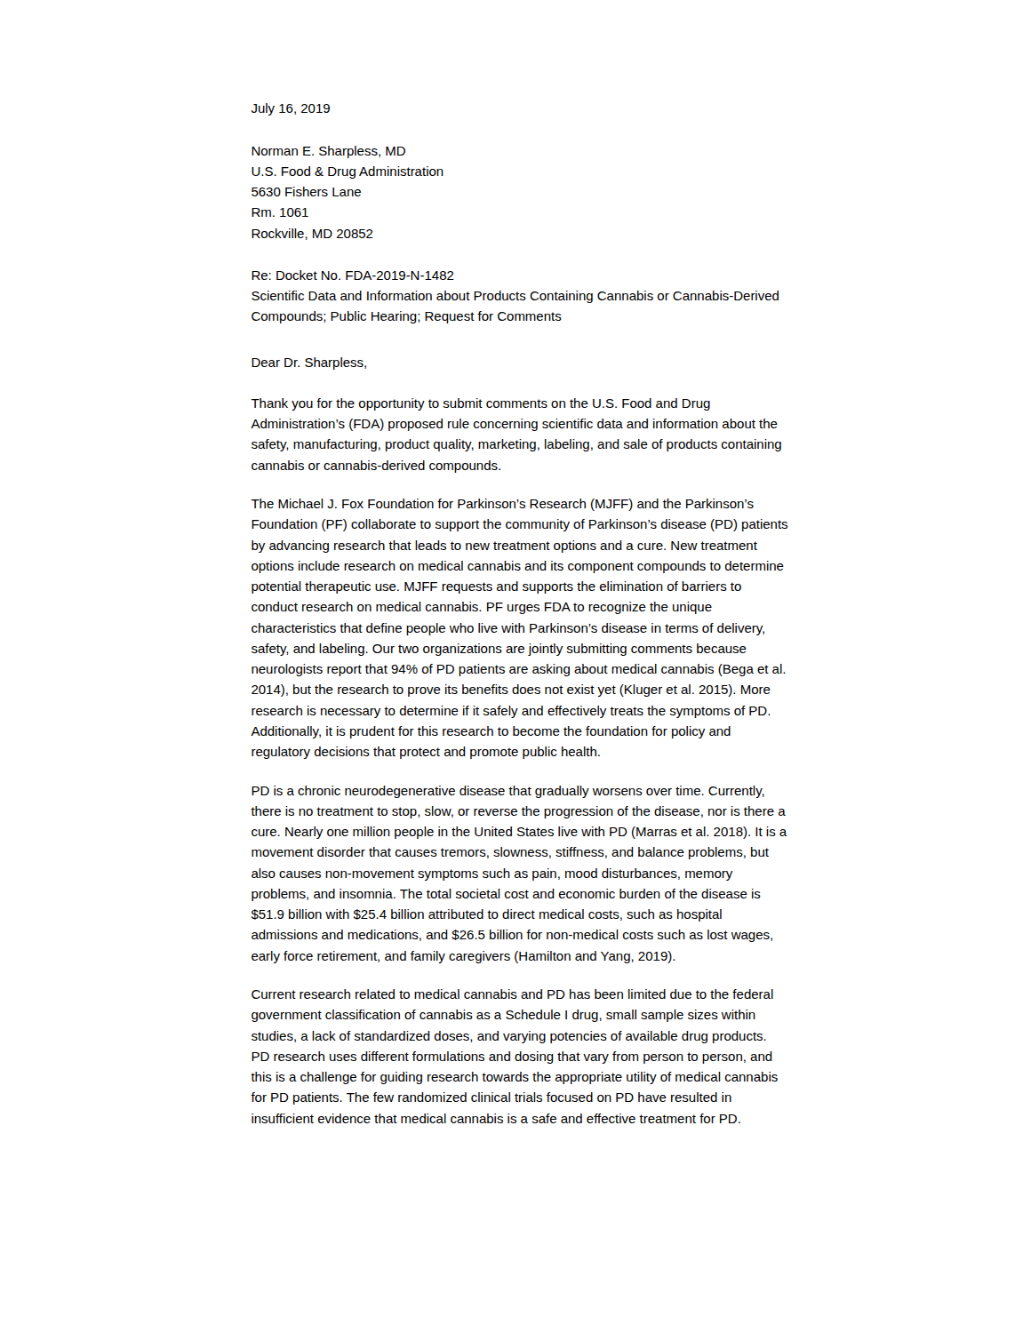July 16, 2019
Norman E. Sharpless, MD
U.S. Food & Drug Administration
5630 Fishers Lane
Rm. 1061
Rockville, MD 20852
Re: Docket No. FDA-2019-N-1482
Scientific Data and Information about Products Containing Cannabis or Cannabis-Derived Compounds; Public Hearing; Request for Comments
Dear Dr. Sharpless,
Thank you for the opportunity to submit comments on the U.S. Food and Drug Administration’s (FDA) proposed rule concerning scientific data and information about the safety, manufacturing, product quality, marketing, labeling, and sale of products containing cannabis or cannabis-derived compounds.
The Michael J. Fox Foundation for Parkinson’s Research (MJFF) and the Parkinson’s Foundation (PF) collaborate to support the community of Parkinson’s disease (PD) patients by advancing research that leads to new treatment options and a cure. New treatment options include research on medical cannabis and its component compounds to determine potential therapeutic use. MJFF requests and supports the elimination of barriers to conduct research on medical cannabis. PF urges FDA to recognize the unique characteristics that define people who live with Parkinson’s disease in terms of delivery, safety, and labeling. Our two organizations are jointly submitting comments because neurologists report that 94% of PD patients are asking about medical cannabis (Bega et al. 2014), but the research to prove its benefits does not exist yet (Kluger et al. 2015). More research is necessary to determine if it safely and effectively treats the symptoms of PD. Additionally, it is prudent for this research to become the foundation for policy and regulatory decisions that protect and promote public health.
PD is a chronic neurodegenerative disease that gradually worsens over time. Currently, there is no treatment to stop, slow, or reverse the progression of the disease, nor is there a cure. Nearly one million people in the United States live with PD (Marras et al. 2018). It is a movement disorder that causes tremors, slowness, stiffness, and balance problems, but also causes non-movement symptoms such as pain, mood disturbances, memory problems, and insomnia. The total societal cost and economic burden of the disease is $51.9 billion with $25.4 billion attributed to direct medical costs, such as hospital admissions and medications, and $26.5 billion for non-medical costs such as lost wages, early force retirement, and family caregivers (Hamilton and Yang, 2019).
Current research related to medical cannabis and PD has been limited due to the federal government classification of cannabis as a Schedule I drug, small sample sizes within studies, a lack of standardized doses, and varying potencies of available drug products. PD research uses different formulations and dosing that vary from person to person, and this is a challenge for guiding research towards the appropriate utility of medical cannabis for PD patients. The few randomized clinical trials focused on PD have resulted in insufficient evidence that medical cannabis is a safe and effective treatment for PD.